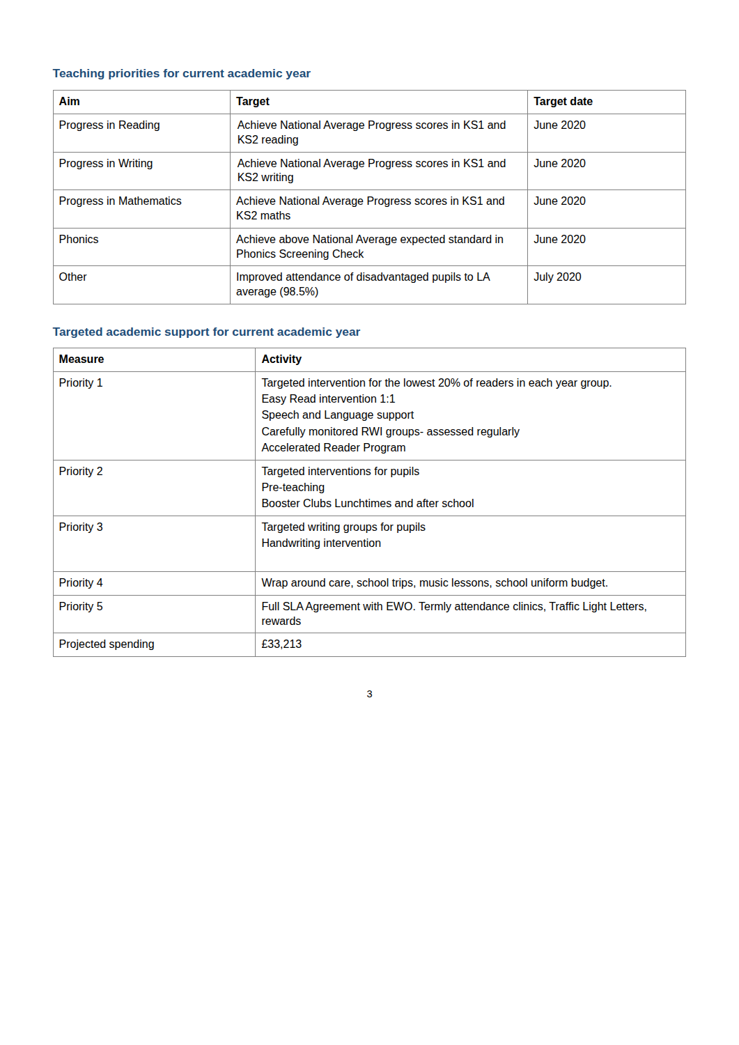Teaching priorities for current academic year
| Aim | Target | Target date |
| --- | --- | --- |
| Progress in Reading | Achieve National Average Progress scores in KS1 and KS2 reading | June 2020 |
| Progress in Writing | Achieve National Average Progress scores in KS1 and KS2 writing | June 2020 |
| Progress in Mathematics | Achieve National Average Progress scores in KS1 and KS2 maths | June 2020 |
| Phonics | Achieve above National Average expected standard in Phonics Screening Check | June 2020 |
| Other | Improved attendance of disadvantaged pupils to LA average (98.5%) | July 2020 |
Targeted academic support for current academic year
| Measure | Activity |
| --- | --- |
| Priority 1 | Targeted intervention for the lowest 20% of readers in each year group. Easy Read intervention 1:1 Speech and Language support Carefully monitored RWI groups- assessed regularly Accelerated Reader Program |
| Priority 2 | Targeted interventions for pupils Pre-teaching Booster Clubs Lunchtimes and after school |
| Priority 3 | Targeted writing groups for pupils Handwriting intervention |
| Priority 4 | Wrap around care, school trips, music lessons, school uniform budget. |
| Priority 5 | Full SLA Agreement with EWO. Termly attendance clinics, Traffic Light Letters, rewards |
| Projected spending | £33,213 |
3